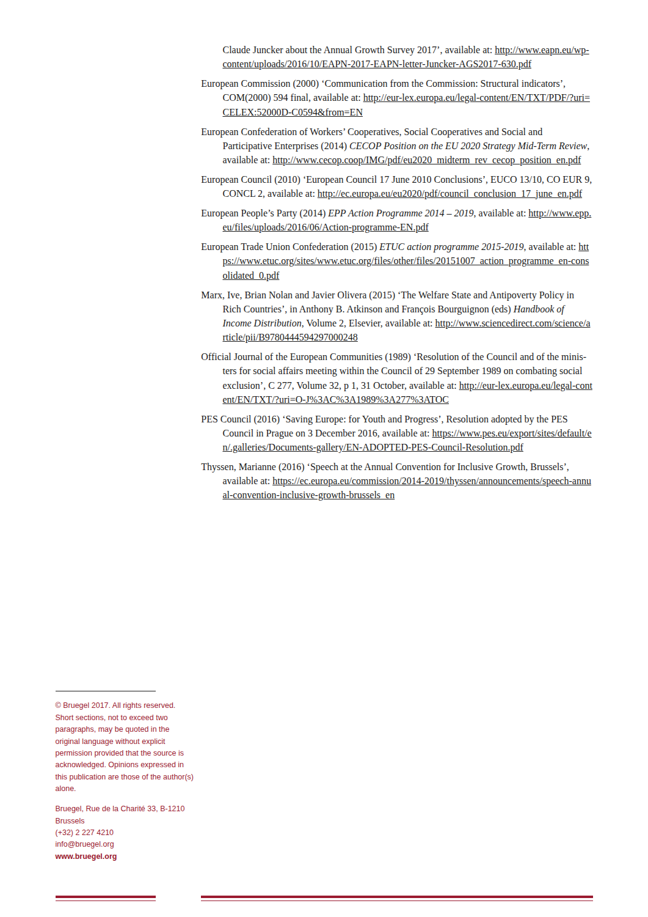Claude Juncker about the Annual Growth Survey 2017’, available at: http://www.eapn.eu/wp-content/uploads/2016/10/EAPN-2017-EAPN-letter-Juncker-AGS2017-630.pdf
European Commission (2000) ‘Communication from the Commission: Structural indicators’, COM(2000) 594 final, available at: http://eur-lex.europa.eu/legal-content/EN/TXT/PDF/?uri=CELEX:52000D-C0594&from=EN
European Confederation of Workers’ Cooperatives, Social Cooperatives and Social and Participative Enterprises (2014) CECOP Position on the EU 2020 Strategy Mid-Term Review, available at: http://www.cecop.coop/IMG/pdf/eu2020_midterm_rev_cecop_position_en.pdf
European Council (2010) ‘European Council 17 June 2010 Conclusions’, EUCO 13/10, CO EUR 9, CONCL 2, available at: http://ec.europa.eu/eu2020/pdf/council_conclusion_17_june_en.pdf
European People’s Party (2014) EPP Action Programme 2014 – 2019, available at: http://www.epp.eu/files/uploads/2016/06/Action-programme-EN.pdf
European Trade Union Confederation (2015) ETUC action programme 2015-2019, available at: https://www.etuc.org/sites/www.etuc.org/files/other/files/20151007_action_programme_en-consolidated_0.pdf
Marx, Ive, Brian Nolan and Javier Olivera (2015) ‘The Welfare State and Antipoverty Policy in Rich Countries’, in Anthony B. Atkinson and François Bourguignon (eds) Handbook of Income Distribution, Volume 2, Elsevier, available at: http://www.sciencedirect.com/science/article/pii/B9780444594297000248
Official Journal of the European Communities (1989) ‘Resolution of the Council and of the ministers for social affairs meeting within the Council of 29 September 1989 on combating social exclusion’, C 277, Volume 32, p 1, 31 October, available at: http://eur-lex.europa.eu/legal-content/EN/TXT/?uri=O-J%3AC%3A1989%3A277%3ATOC
PES Council (2016) ‘Saving Europe: for Youth and Progress’, Resolution adopted by the PES Council in Prague on 3 December 2016, available at: https://www.pes.eu/export/sites/default/en/.galleries/Documents-gallery/EN-ADOPTED-PES-Council-Resolution.pdf
Thyssen, Marianne (2016) ‘Speech at the Annual Convention for Inclusive Growth, Brussels’, available at: https://ec.europa.eu/commission/2014-2019/thyssen/announcements/speech-annual-convention-inclusive-growth-brussels_en
© Bruegel 2017. All rights reserved. Short sections, not to exceed two paragraphs, may be quoted in the original language without explicit permission provided that the source is acknowledged. Opinions expressed in this publication are those of the author(s) alone.
Bruegel, Rue de la Charité 33, B-1210 Brussels
(+32) 2 227 4210
info@bruegel.org
www.bruegel.org